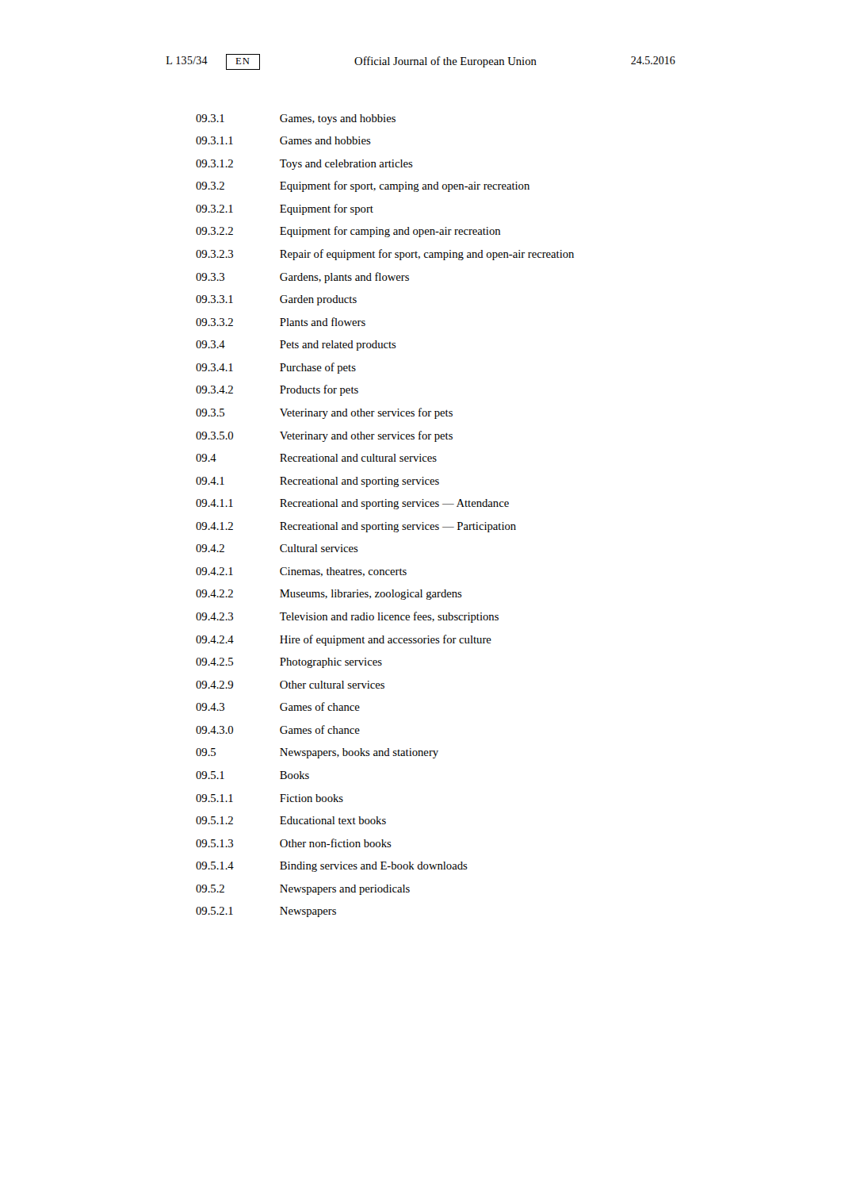L 135/34
EN
Official Journal of the European Union
24.5.2016
| 09.3.1 | Games, toys and hobbies |
| 09.3.1.1 | Games and hobbies |
| 09.3.1.2 | Toys and celebration articles |
| 09.3.2 | Equipment for sport, camping and open-air recreation |
| 09.3.2.1 | Equipment for sport |
| 09.3.2.2 | Equipment for camping and open-air recreation |
| 09.3.2.3 | Repair of equipment for sport, camping and open-air recreation |
| 09.3.3 | Gardens, plants and flowers |
| 09.3.3.1 | Garden products |
| 09.3.3.2 | Plants and flowers |
| 09.3.4 | Pets and related products |
| 09.3.4.1 | Purchase of pets |
| 09.3.4.2 | Products for pets |
| 09.3.5 | Veterinary and other services for pets |
| 09.3.5.0 | Veterinary and other services for pets |
| 09.4 | Recreational and cultural services |
| 09.4.1 | Recreational and sporting services |
| 09.4.1.1 | Recreational and sporting services — Attendance |
| 09.4.1.2 | Recreational and sporting services — Participation |
| 09.4.2 | Cultural services |
| 09.4.2.1 | Cinemas, theatres, concerts |
| 09.4.2.2 | Museums, libraries, zoological gardens |
| 09.4.2.3 | Television and radio licence fees, subscriptions |
| 09.4.2.4 | Hire of equipment and accessories for culture |
| 09.4.2.5 | Photographic services |
| 09.4.2.9 | Other cultural services |
| 09.4.3 | Games of chance |
| 09.4.3.0 | Games of chance |
| 09.5 | Newspapers, books and stationery |
| 09.5.1 | Books |
| 09.5.1.1 | Fiction books |
| 09.5.1.2 | Educational text books |
| 09.5.1.3 | Other non-fiction books |
| 09.5.1.4 | Binding services and E-book downloads |
| 09.5.2 | Newspapers and periodicals |
| 09.5.2.1 | Newspapers |